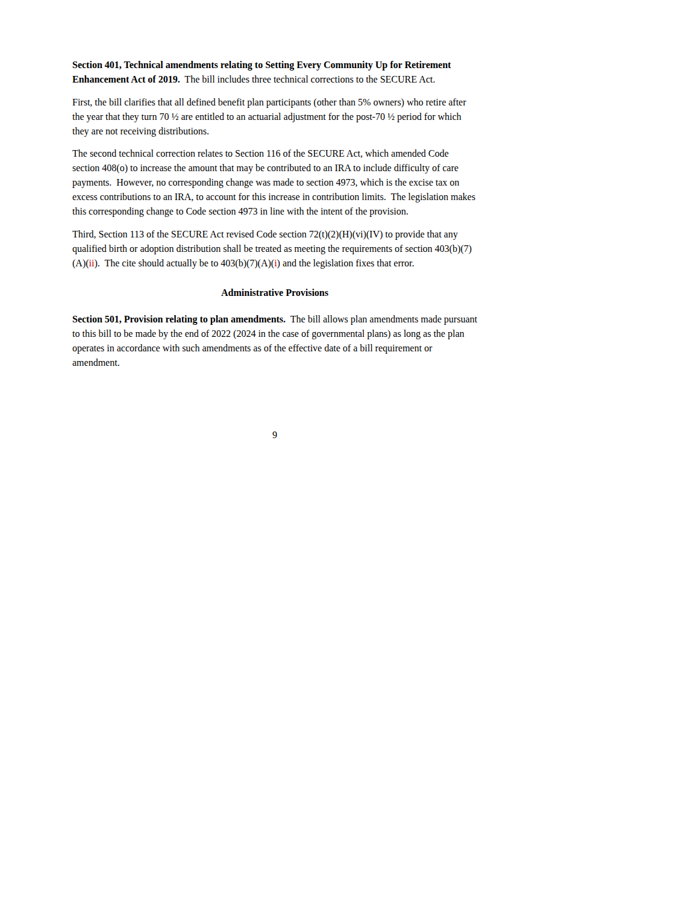Section 401, Technical amendments relating to Setting Every Community Up for Retirement Enhancement Act of 2019. The bill includes three technical corrections to the SECURE Act.
First, the bill clarifies that all defined benefit plan participants (other than 5% owners) who retire after the year that they turn 70 ½ are entitled to an actuarial adjustment for the post-70 ½ period for which they are not receiving distributions.
The second technical correction relates to Section 116 of the SECURE Act, which amended Code section 408(o) to increase the amount that may be contributed to an IRA to include difficulty of care payments. However, no corresponding change was made to section 4973, which is the excise tax on excess contributions to an IRA, to account for this increase in contribution limits. The legislation makes this corresponding change to Code section 4973 in line with the intent of the provision.
Third, Section 113 of the SECURE Act revised Code section 72(t)(2)(H)(vi)(IV) to provide that any qualified birth or adoption distribution shall be treated as meeting the requirements of section 403(b)(7)(A)(ii). The cite should actually be to 403(b)(7)(A)(i) and the legislation fixes that error.
Administrative Provisions
Section 501, Provision relating to plan amendments. The bill allows plan amendments made pursuant to this bill to be made by the end of 2022 (2024 in the case of governmental plans) as long as the plan operates in accordance with such amendments as of the effective date of a bill requirement or amendment.
9